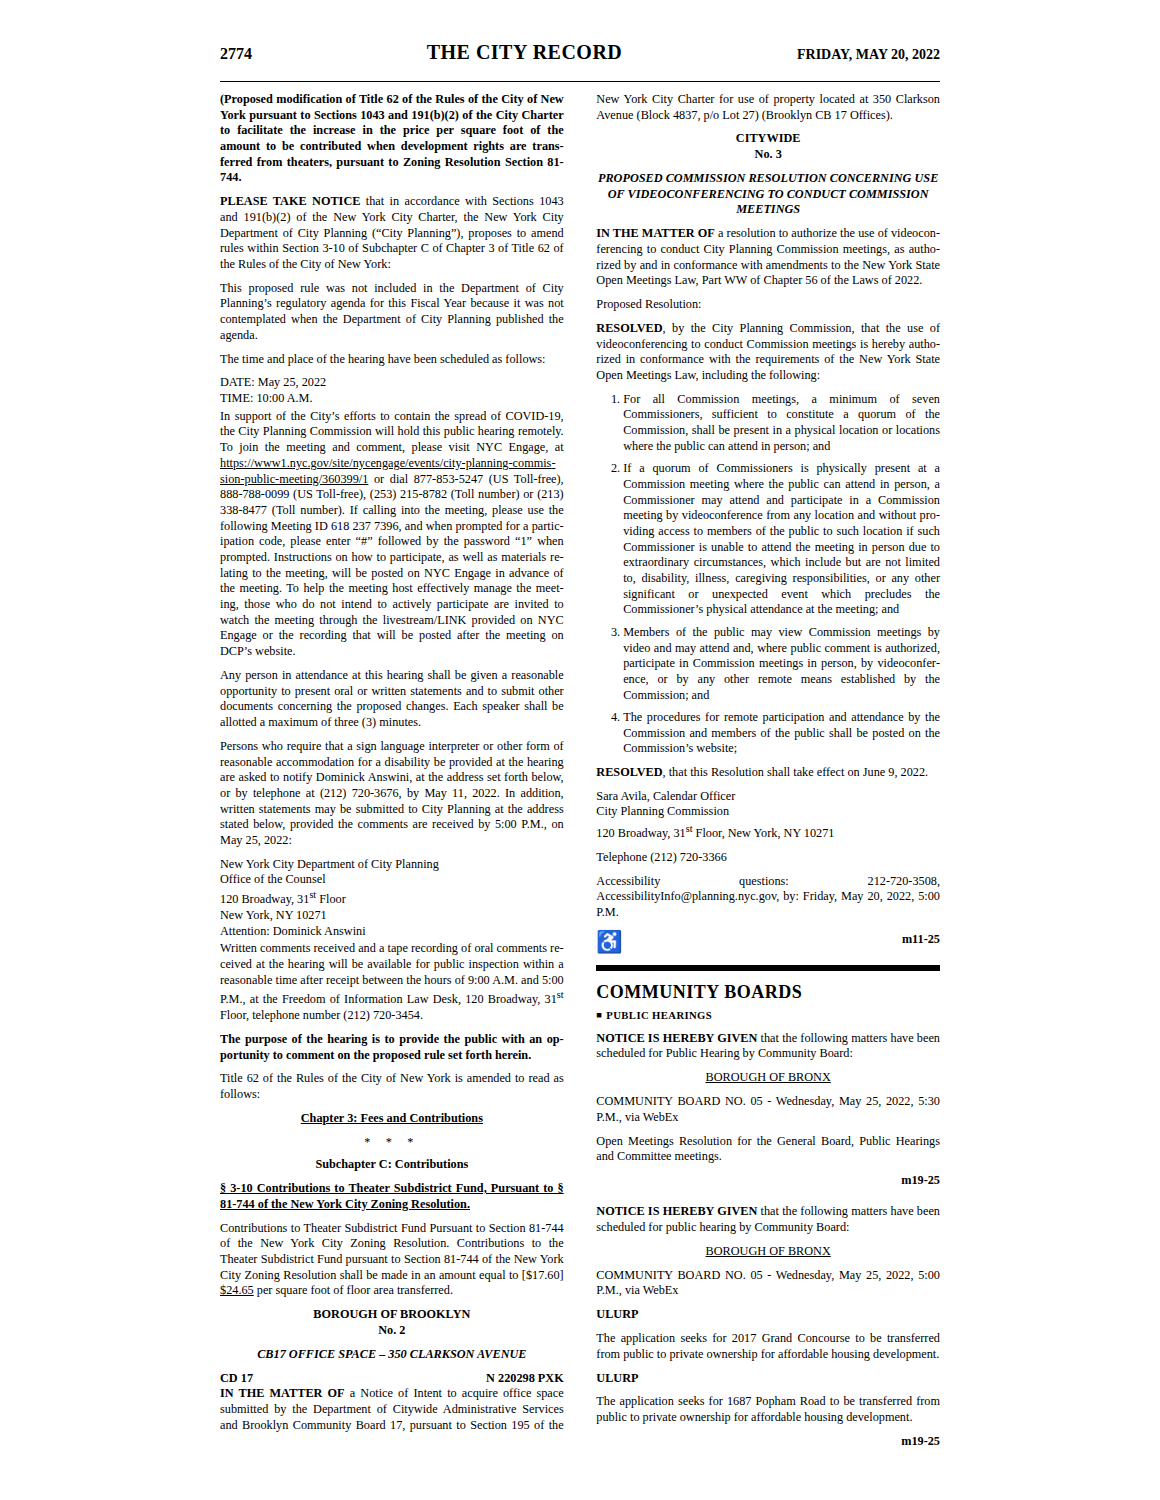2774
THE CITY RECORD
FRIDAY, MAY 20, 2022
(Proposed modification of Title 62 of the Rules of the City of New York pursuant to Sections 1043 and 191(b)(2) of the City Charter to facilitate the increase in the price per square foot of the amount to be contributed when development rights are transferred from theaters, pursuant to Zoning Resolution Section 81-744.
PLEASE TAKE NOTICE that in accordance with Sections 1043 and 191(b)(2) of the New York City Charter, the New York City Department of City Planning (“City Planning”), proposes to amend rules within Section 3-10 of Subchapter C of Chapter 3 of Title 62 of the Rules of the City of New York:
This proposed rule was not included in the Department of City Planning’s regulatory agenda for this Fiscal Year because it was not contemplated when the Department of City Planning published the agenda.
The time and place of the hearing have been scheduled as follows:
DATE: May 25, 2022
TIME: 10:00 A.M.
In support of the City’s efforts to contain the spread of COVID-19, the City Planning Commission will hold this public hearing remotely. To join the meeting and comment, please visit NYC Engage, at https://www1.nyc.gov/site/nycengage/events/city-planning-commission-public-meeting/360399/1 or dial 877-853-5247 (US Toll-free), 888-788-0099 (US Toll-free), (253) 215-8782 (Toll number) or (213) 338-8477 (Toll number). If calling into the meeting, please use the following Meeting ID 618 237 7396, and when prompted for a participation code, please enter “#” followed by the password “1” when prompted. Instructions on how to participate, as well as materials relating to the meeting, will be posted on NYC Engage in advance of the meeting. To help the meeting host effectively manage the meeting, those who do not intend to actively participate are invited to watch the meeting through the livestream/LINK provided on NYC Engage or the recording that will be posted after the meeting on DCP’s website.
Any person in attendance at this hearing shall be given a reasonable opportunity to present oral or written statements and to submit other documents concerning the proposed changes. Each speaker shall be allotted a maximum of three (3) minutes.
Persons who require that a sign language interpreter or other form of reasonable accommodation for a disability be provided at the hearing are asked to notify Dominick Answini, at the address set forth below, or by telephone at (212) 720-3676, by May 11, 2022. In addition, written statements may be submitted to City Planning at the address stated below, provided the comments are received by 5:00 P.M., on May 25, 2022:
New York City Department of City Planning
Office of the Counsel
120 Broadway, 31st Floor
New York, NY 10271
Attention: Dominick Answini
Written comments received and a tape recording of oral comments received at the hearing will be available for public inspection within a reasonable time after receipt between the hours of 9:00 A.M. and 5:00 P.M., at the Freedom of Information Law Desk, 120 Broadway, 31st Floor, telephone number (212) 720-3454.
The purpose of the hearing is to provide the public with an opportunity to comment on the proposed rule set forth herein.
Title 62 of the Rules of the City of New York is amended to read as follows:
Chapter 3: Fees and Contributions
* * *
Subchapter C: Contributions
§ 3-10 Contributions to Theater Subdistrict Fund, Pursuant to § 81-744 of the New York City Zoning Resolution.
Contributions to Theater Subdistrict Fund Pursuant to Section 81-744 of the New York City Zoning Resolution. Contributions to the Theater Subdistrict Fund pursuant to Section 81-744 of the New York City Zoning Resolution shall be made in an amount equal to [$17.60] $24.65 per square foot of floor area transferred.
BOROUGH OF BROOKLYN
No. 2
CB17 OFFICE SPACE – 350 CLARKSON AVENUE
CD 17 N 220298 PXK
IN THE MATTER OF a Notice of Intent to acquire office space submitted by the Department of Citywide Administrative Services and Brooklyn Community Board 17, pursuant to Section 195 of the New York City Charter for use of property located at 350 Clarkson Avenue (Block 4837, p/o Lot 27) (Brooklyn CB 17 Offices).
CITYWIDE
No. 3
PROPOSED COMMISSION RESOLUTION CONCERNING USE OF VIDEOCONFERENCING TO CONDUCT COMMISSION MEETINGS
IN THE MATTER OF a resolution to authorize the use of videoconferencing to conduct City Planning Commission meetings, as authorized by and in conformance with amendments to the New York State Open Meetings Law, Part WW of Chapter 56 of the Laws of 2022.
Proposed Resolution:
RESOLVED, by the City Planning Commission, that the use of videoconferencing to conduct Commission meetings is hereby authorized in conformance with the requirements of the New York State Open Meetings Law, including the following:
For all Commission meetings, a minimum of seven Commissioners, sufficient to constitute a quorum of the Commission, shall be present in a physical location or locations where the public can attend in person; and
If a quorum of Commissioners is physically present at a Commission meeting where the public can attend in person, a Commissioner may attend and participate in a Commission meeting by videoconference from any location and without providing access to members of the public to such location if such Commissioner is unable to attend the meeting in person due to extraordinary circumstances, which include but are not limited to, disability, illness, caregiving responsibilities, or any other significant or unexpected event which precludes the Commissioner’s physical attendance at the meeting; and
Members of the public may view Commission meetings by video and may attend and, where public comment is authorized, participate in Commission meetings in person, by videoconference, or by any other remote means established by the Commission; and
The procedures for remote participation and attendance by the Commission and members of the public shall be posted on the Commission’s website;
RESOLVED, that this Resolution shall take effect on June 9, 2022.
Sara Avila, Calendar Officer
City Planning Commission
120 Broadway, 31st Floor, New York, NY 10271
Telephone (212) 720-3366
Accessibility questions: 212-720-3508, AccessibilityInfo@planning.nyc.gov, by: Friday, May 20, 2022, 5:00 P.M.
♿ m11-25
COMMUNITY BOARDS
PUBLIC HEARINGS
NOTICE IS HEREBY GIVEN that the following matters have been scheduled for Public Hearing by Community Board:
BOROUGH OF BRONX
COMMUNITY BOARD NO. 05 - Wednesday, May 25, 2022, 5:30 P.M., via WebEx
Open Meetings Resolution for the General Board, Public Hearings and Committee meetings.
m19-25
NOTICE IS HEREBY GIVEN that the following matters have been scheduled for public hearing by Community Board:
BOROUGH OF BRONX
COMMUNITY BOARD NO. 05 - Wednesday, May 25, 2022, 5:00 P.M., via WebEx
ULURP
The application seeks for 2017 Grand Concourse to be transferred from public to private ownership for affordable housing development.
ULURP
The application seeks for 1687 Popham Road to be transferred from public to private ownership for affordable housing development.
m19-25